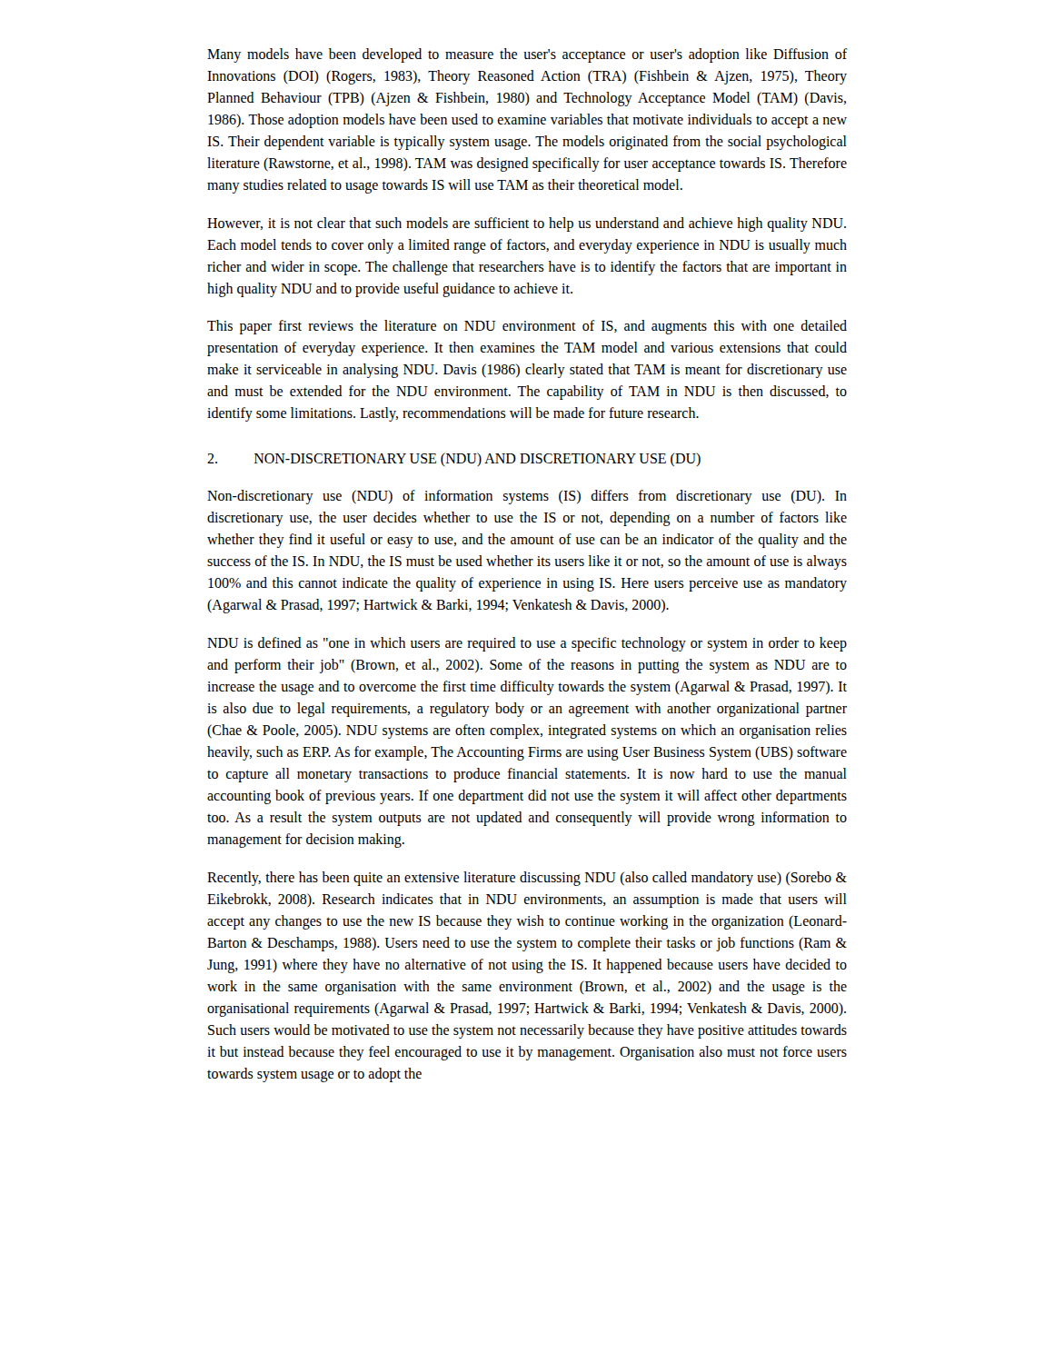Many models have been developed to measure the user's acceptance or user's adoption like Diffusion of Innovations (DOI) (Rogers, 1983), Theory Reasoned Action (TRA) (Fishbein & Ajzen, 1975), Theory Planned Behaviour (TPB) (Ajzen & Fishbein, 1980) and Technology Acceptance Model (TAM) (Davis, 1986). Those adoption models have been used to examine variables that motivate individuals to accept a new IS. Their dependent variable is typically system usage. The models originated from the social psychological literature (Rawstorne, et al., 1998). TAM was designed specifically for user acceptance towards IS. Therefore many studies related to usage towards IS will use TAM as their theoretical model.
However, it is not clear that such models are sufficient to help us understand and achieve high quality NDU. Each model tends to cover only a limited range of factors, and everyday experience in NDU is usually much richer and wider in scope. The challenge that researchers have is to identify the factors that are important in high quality NDU and to provide useful guidance to achieve it.
This paper first reviews the literature on NDU environment of IS, and augments this with one detailed presentation of everyday experience. It then examines the TAM model and various extensions that could make it serviceable in analysing NDU. Davis (1986) clearly stated that TAM is meant for discretionary use and must be extended for the NDU environment. The capability of TAM in NDU is then discussed, to identify some limitations. Lastly, recommendations will be made for future research.
2. NON-DISCRETIONARY USE (NDU) AND DISCRETIONARY USE (DU)
Non-discretionary use (NDU) of information systems (IS) differs from discretionary use (DU). In discretionary use, the user decides whether to use the IS or not, depending on a number of factors like whether they find it useful or easy to use, and the amount of use can be an indicator of the quality and the success of the IS. In NDU, the IS must be used whether its users like it or not, so the amount of use is always 100% and this cannot indicate the quality of experience in using IS. Here users perceive use as mandatory (Agarwal & Prasad, 1997; Hartwick & Barki, 1994; Venkatesh & Davis, 2000).
NDU is defined as "one in which users are required to use a specific technology or system in order to keep and perform their job" (Brown, et al., 2002). Some of the reasons in putting the system as NDU are to increase the usage and to overcome the first time difficulty towards the system (Agarwal & Prasad, 1997). It is also due to legal requirements, a regulatory body or an agreement with another organizational partner (Chae & Poole, 2005). NDU systems are often complex, integrated systems on which an organisation relies heavily, such as ERP. As for example, The Accounting Firms are using User Business System (UBS) software to capture all monetary transactions to produce financial statements. It is now hard to use the manual accounting book of previous years. If one department did not use the system it will affect other departments too. As a result the system outputs are not updated and consequently will provide wrong information to management for decision making.
Recently, there has been quite an extensive literature discussing NDU (also called mandatory use) (Sorebo & Eikebrokk, 2008). Research indicates that in NDU environments, an assumption is made that users will accept any changes to use the new IS because they wish to continue working in the organization (Leonard-Barton & Deschamps, 1988). Users need to use the system to complete their tasks or job functions (Ram & Jung, 1991) where they have no alternative of not using the IS. It happened because users have decided to work in the same organisation with the same environment (Brown, et al., 2002) and the usage is the organisational requirements (Agarwal & Prasad, 1997; Hartwick & Barki, 1994; Venkatesh & Davis, 2000). Such users would be motivated to use the system not necessarily because they have positive attitudes towards it but instead because they feel encouraged to use it by management. Organisation also must not force users towards system usage or to adopt the